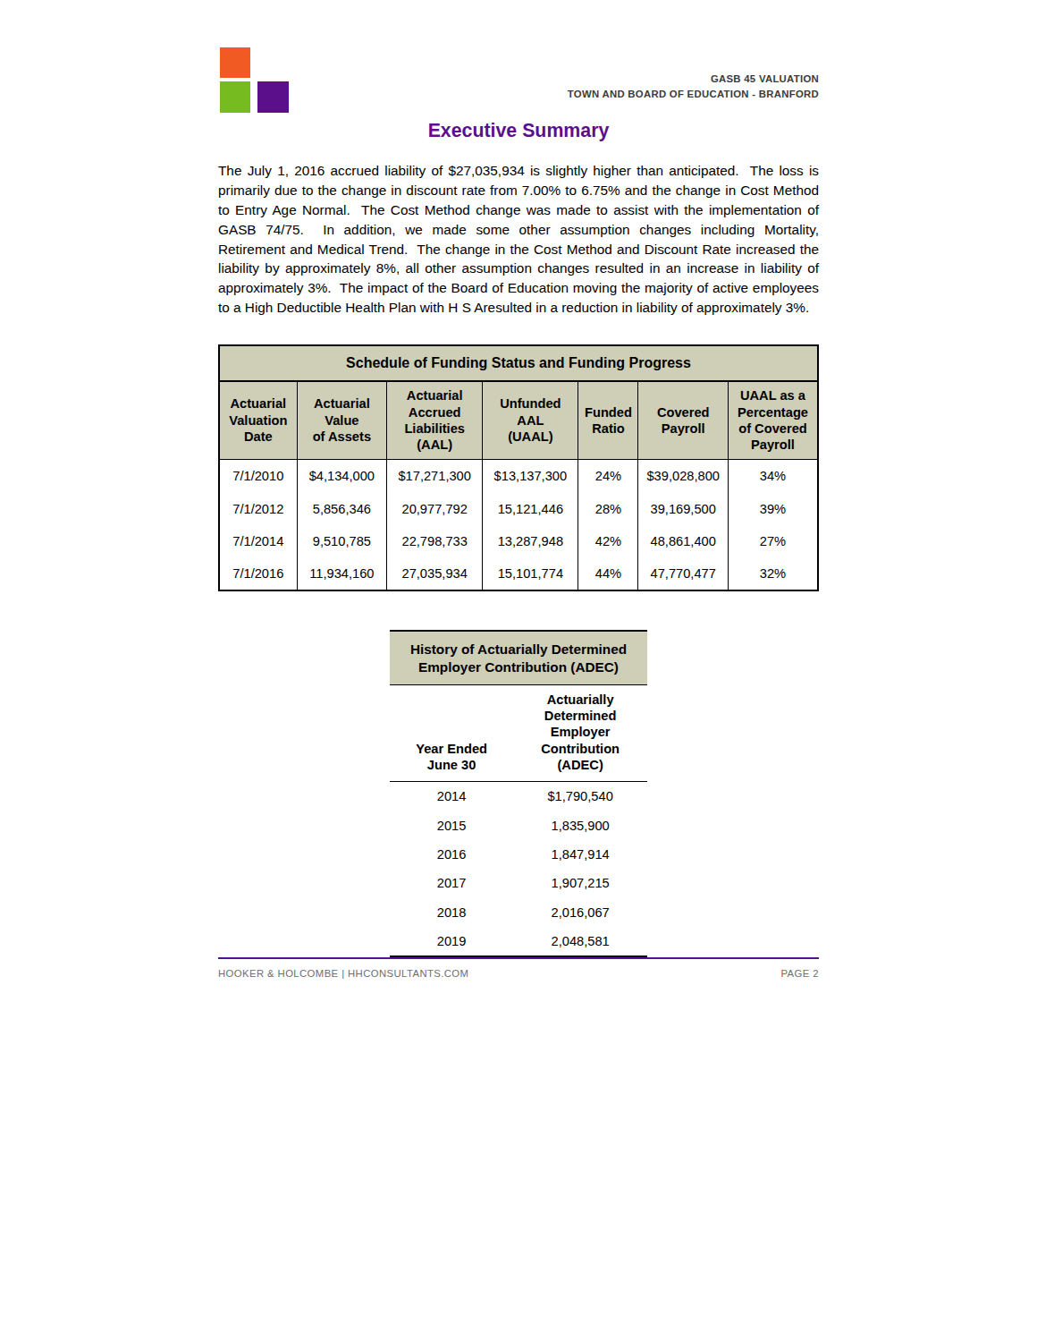GASB 45 VALUATION
TOWN AND BOARD OF EDUCATION - BRANFORD
Executive Summary
The July 1, 2016 accrued liability of $27,035,934 is slightly higher than anticipated. The loss is primarily due to the change in discount rate from 7.00% to 6.75% and the change in Cost Method to Entry Age Normal. The Cost Method change was made to assist with the implementation of GASB 74/75. In addition, we made some other assumption changes including Mortality, Retirement and Medical Trend. The change in the Cost Method and Discount Rate increased the liability by approximately 8%, all other assumption changes resulted in an increase in liability of approximately 3%. The impact of the Board of Education moving the majority of active employees to a High Deductible Health Plan with H S Aresulted in a reduction in liability of approximately 3%.
Schedule of Funding Status and Funding Progress
| Actuarial Valuation Date | Actuarial Value of Assets | Actuarial Accrued Liabilities (AAL) | Unfunded AAL (UAAL) | Funded Ratio | Covered Payroll | UAAL as a Percentage of Covered Payroll |
| --- | --- | --- | --- | --- | --- | --- |
| 7/1/2010 | $4,134,000 | $17,271,300 | $13,137,300 | 24% | $39,028,800 | 34% |
| 7/1/2012 | 5,856,346 | 20,977,792 | 15,121,446 | 28% | 39,169,500 | 39% |
| 7/1/2014 | 9,510,785 | 22,798,733 | 13,287,948 | 42% | 48,861,400 | 27% |
| 7/1/2016 | 11,934,160 | 27,035,934 | 15,101,774 | 44% | 47,770,477 | 32% |
History of Actuarially Determined Employer Contribution (ADEC)
| Year Ended June 30 | Actuarially Determined Employer Contribution (ADEC) |
| --- | --- |
| 2014 | $1,790,540 |
| 2015 | 1,835,900 |
| 2016 | 1,847,914 |
| 2017 | 1,907,215 |
| 2018 | 2,016,067 |
| 2019 | 2,048,581 |
HOOKER & HOLCOMBE | HHCONSULTANTS.COM
PAGE 2